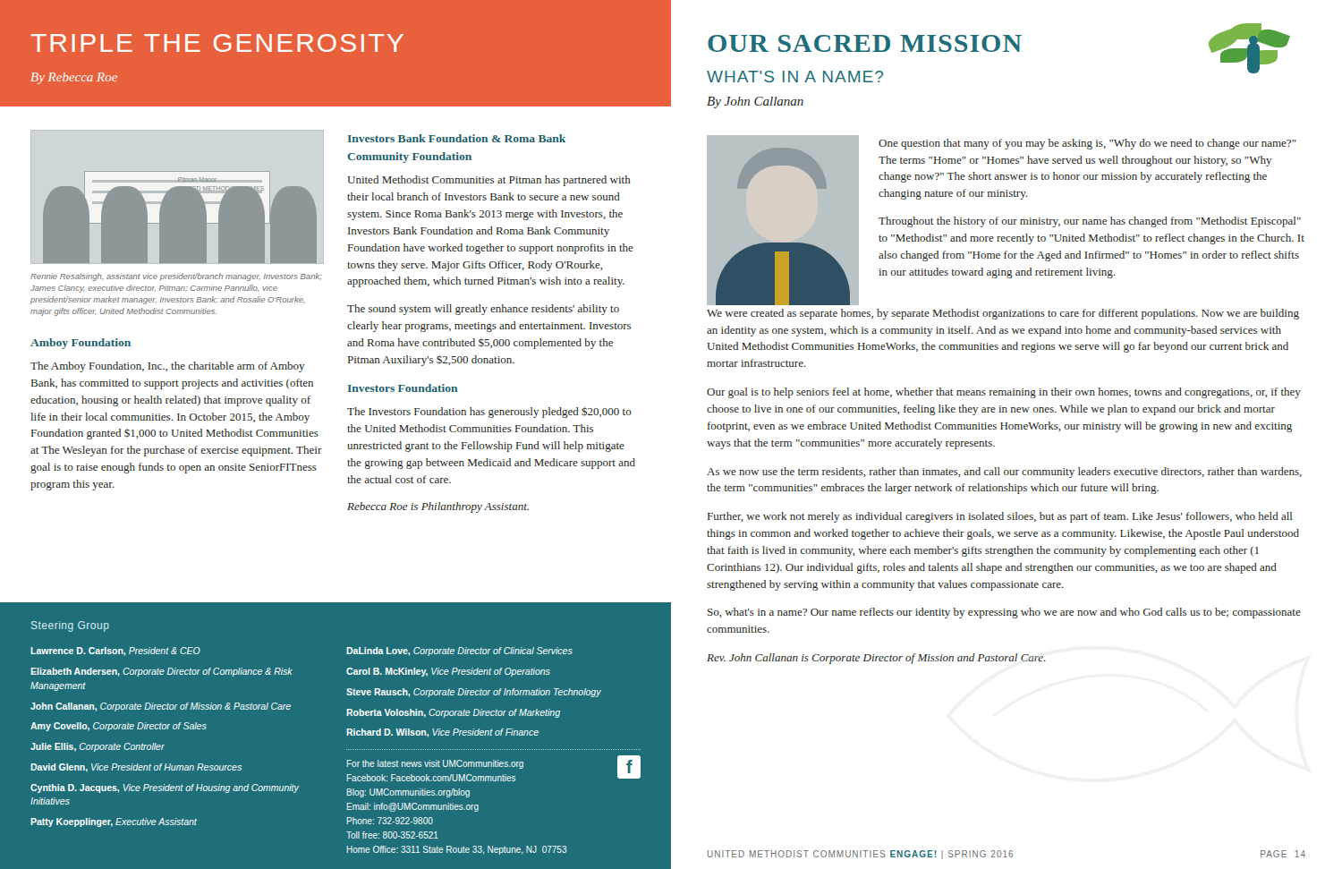Triple the Generosity
By Rebecca Roe
Pitman Manor
UNITED METHODIST HOMES
Rennie Resalsingh, assistant vice president/branch manager, Investors Bank; James Clancy, executive director, Pitman; Carmine Pannullo, vice president/senior market manager, Investors Bank; and Rosalie O'Rourke, major gifts officer, United Methodist Communities.
Amboy Foundation
The Amboy Foundation, Inc., the charitable arm of Amboy Bank, has committed to support projects and activities (often education, housing or health related) that improve quality of life in their local communities. In October 2015, the Amboy Foundation granted $1,000 to United Methodist Communities at The Wesleyan for the purchase of exercise equipment. Their goal is to raise enough funds to open an onsite SeniorFITness program this year.
Investors Bank Foundation & Roma Bank
Community Foundation
United Methodist Communities at Pitman has partnered with their local branch of Investors Bank to secure a new sound system. Since Roma Bank's 2013 merge with Investors, the Investors Bank Foundation and Roma Bank Community Foundation have worked together to support nonprofits in the towns they serve. Major Gifts Officer, Rody O'Rourke, approached them, which turned Pitman's wish into a reality.
The sound system will greatly enhance residents' ability to clearly hear programs, meetings and entertainment. Investors and Roma have contributed $5,000 complemented by the Pitman Auxiliary's $2,500 donation.
Investors Foundation
The Investors Foundation has generously pledged $20,000 to the United Methodist Communities Foundation. This unrestricted grant to the Fellowship Fund will help mitigate the growing gap between Medicaid and Medicare support and the actual cost of care.
Rebecca Roe is Philanthropy Assistant.
Steering Group
Lawrence D. Carlson, President & CEO
Elizabeth Andersen, Corporate Director of Compliance & Risk Management
John Callanan, Corporate Director of Mission & Pastoral Care
Amy Covello, Corporate Director of Sales
Julie Ellis, Corporate Controller
David Glenn, Vice President of Human Resources
Cynthia D. Jacques, Vice President of Housing and Community Initiatives
Patty Koepplinger, Executive Assistant
DaLinda Love, Corporate Director of Clinical Services
Carol B. McKinley, Vice President of Operations
Steve Rausch, Corporate Director of Information Technology
Roberta Voloshin, Corporate Director of Marketing
Richard D. Wilson, Vice President of Finance
f
For the latest news visit UMCommunities.org
Facebook: Facebook.com/UMCommunties
Blog: UMCommunities.org/blog
Email: info@UMCommunities.org
Phone: 732-922-9800
Toll free: 800-352-6521
Home Office: 3311 State Route 33, Neptune, NJ 07753
OUR SACRED MISSION
WHAT'S IN A NAME?
By John Callanan
One question that many of you may be asking is, "Why do we need to change our name?" The terms "Home" or "Homes" have served us well throughout our history, so "Why change now?" The short answer is to honor our mission by accurately reflecting the changing nature of our ministry.
Throughout the history of our ministry, our name has changed from "Methodist Episcopal" to "Methodist" and more recently to "United Methodist" to reflect changes in the Church. It also changed from "Home for the Aged and Infirmed" to "Homes" in order to reflect shifts in our attitudes toward aging and retirement living.
We were created as separate homes, by separate Methodist organizations to care for different populations. Now we are building an identity as one system, which is a community in itself. And as we expand into home and community-based services with United Methodist Communities HomeWorks, the communities and regions we serve will go far beyond our current brick and mortar infrastructure.
Our goal is to help seniors feel at home, whether that means remaining in their own homes, towns and congregations, or, if they choose to live in one of our communities, feeling like they are in new ones. While we plan to expand our brick and mortar footprint, even as we embrace United Methodist Communities HomeWorks, our ministry will be growing in new and exciting ways that the term "communities" more accurately represents.
As we now use the term residents, rather than inmates, and call our community leaders executive directors, rather than wardens, the term "communities" embraces the larger network of relationships which our future will bring.
Further, we work not merely as individual caregivers in isolated siloes, but as part of team. Like Jesus' followers, who held all things in common and worked together to achieve their goals, we serve as a community. Likewise, the Apostle Paul understood that faith is lived in community, where each member's gifts strengthen the community by complementing each other (1 Corinthians 12). Our individual gifts, roles and talents all shape and strengthen our communities, as we too are shaped and strengthened by serving within a community that values compassionate care.
So, what's in a name? Our name reflects our identity by expressing who we are now and who God calls us to be; compassionate communities.
Rev. John Callanan is Corporate Director of Mission and Pastoral Care.
UNITED METHODIST COMMUNITIES ENGAGE! | SPRING 2016
PAGE 14